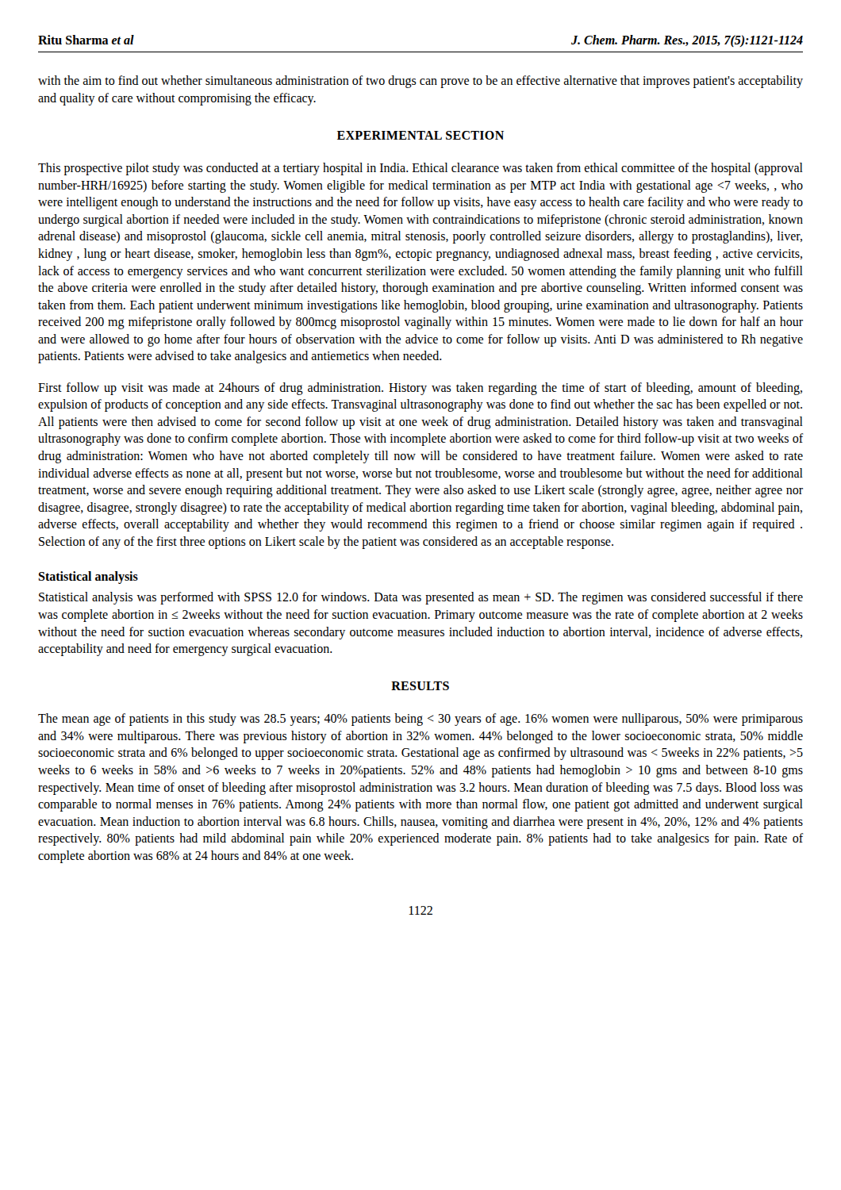Ritu Sharma et al
J. Chem. Pharm. Res., 2015, 7(5):1121-1124
with the aim to find out whether simultaneous administration of two drugs can prove to be an effective alternative that improves patient's acceptability and quality of care without compromising the efficacy.
EXPERIMENTAL SECTION
This prospective pilot study was conducted at a tertiary hospital in India. Ethical clearance was taken from ethical committee of the hospital (approval number-HRH/16925) before starting the study. Women eligible for medical termination as per MTP act India with gestational age <7 weeks, , who were intelligent enough to understand the instructions and the need for follow up visits, have easy access to health care facility and who were ready to undergo surgical abortion if needed were included in the study. Women with contraindications to mifepristone (chronic steroid administration, known adrenal disease) and misoprostol (glaucoma, sickle cell anemia, mitral stenosis, poorly controlled seizure disorders, allergy to prostaglandins), liver, kidney , lung or heart disease, smoker, hemoglobin less than 8gm%, ectopic pregnancy, undiagnosed adnexal mass, breast feeding , active cervicits, lack of access to emergency services and who want concurrent sterilization were excluded. 50 women attending the family planning unit who fulfill the above criteria were enrolled in the study after detailed history, thorough examination and pre abortive counseling. Written informed consent was taken from them. Each patient underwent minimum investigations like hemoglobin, blood grouping, urine examination and ultrasonography. Patients received 200 mg mifepristone orally followed by 800mcg misoprostol vaginally within 15 minutes. Women were made to lie down for half an hour and were allowed to go home after four hours of observation with the advice to come for follow up visits. Anti D was administered to Rh negative patients. Patients were advised to take analgesics and antiemetics when needed.
First follow up visit was made at 24hours of drug administration. History was taken regarding the time of start of bleeding, amount of bleeding, expulsion of products of conception and any side effects. Transvaginal ultrasonography was done to find out whether the sac has been expelled or not. All patients were then advised to come for second follow up visit at one week of drug administration. Detailed history was taken and transvaginal ultrasonography was done to confirm complete abortion. Those with incomplete abortion were asked to come for third follow-up visit at two weeks of drug administration: Women who have not aborted completely till now will be considered to have treatment failure. Women were asked to rate individual adverse effects as none at all, present but not worse, worse but not troublesome, worse and troublesome but without the need for additional treatment, worse and severe enough requiring additional treatment. They were also asked to use Likert scale (strongly agree, agree, neither agree nor disagree, disagree, strongly disagree) to rate the acceptability of medical abortion regarding time taken for abortion, vaginal bleeding, abdominal pain, adverse effects, overall acceptability and whether they would recommend this regimen to a friend or choose similar regimen again if required . Selection of any of the first three options on Likert scale by the patient was considered as an acceptable response.
Statistical analysis
Statistical analysis was performed with SPSS 12.0 for windows. Data was presented as mean + SD. The regimen was considered successful if there was complete abortion in ≤ 2weeks without the need for suction evacuation. Primary outcome measure was the rate of complete abortion at 2 weeks without the need for suction evacuation whereas secondary outcome measures included induction to abortion interval, incidence of adverse effects, acceptability and need for emergency surgical evacuation.
RESULTS
The mean age of patients in this study was 28.5 years; 40% patients being < 30 years of age. 16% women were nulliparous, 50% were primiparous and 34% were multiparous. There was previous history of abortion in 32% women. 44% belonged to the lower socioeconomic strata, 50% middle socioeconomic strata and 6% belonged to upper socioeconomic strata. Gestational age as confirmed by ultrasound was < 5weeks in 22% patients, >5 weeks to 6 weeks in 58% and >6 weeks to 7 weeks in 20%patients. 52% and 48% patients had hemoglobin > 10 gms and between 8-10 gms respectively. Mean time of onset of bleeding after misoprostol administration was 3.2 hours. Mean duration of bleeding was 7.5 days. Blood loss was comparable to normal menses in 76% patients. Among 24% patients with more than normal flow, one patient got admitted and underwent surgical evacuation. Mean induction to abortion interval was 6.8 hours. Chills, nausea, vomiting and diarrhea were present in 4%, 20%, 12% and 4% patients respectively. 80% patients had mild abdominal pain while 20% experienced moderate pain. 8% patients had to take analgesics for pain. Rate of complete abortion was 68% at 24 hours and 84% at one week.
1122